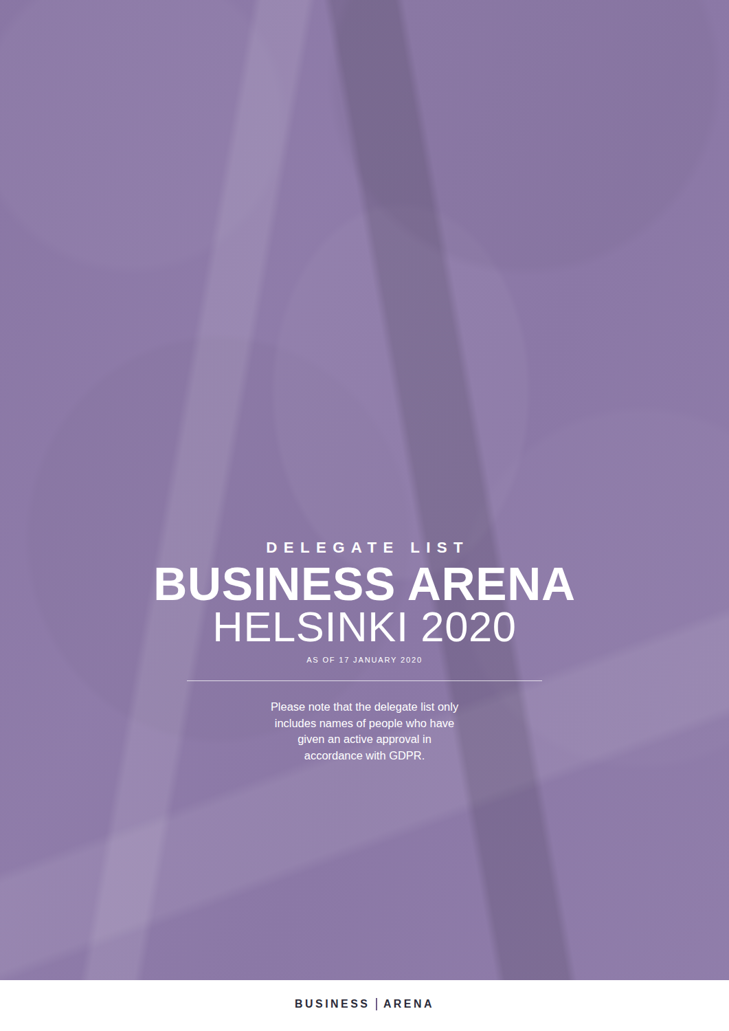Delegate List
Business Arena Helsinki 2020
As of 17 January 2020
Please note that the delegate list only includes names of people who have given an active approval in accordance with GDPR.
Business Arena